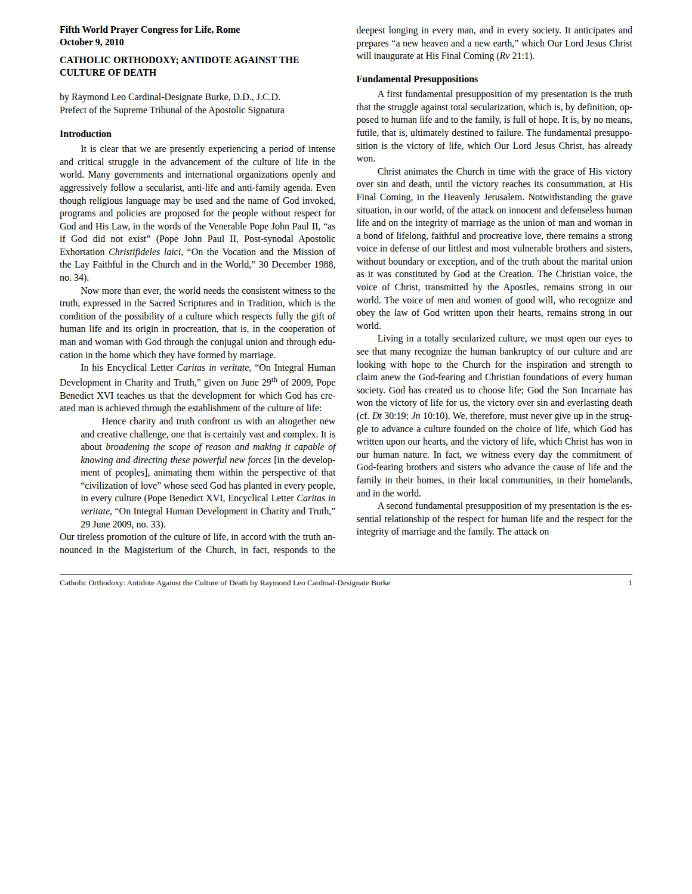Fifth World Prayer Congress for Life, Rome
October 9, 2010
CATHOLIC ORTHODOXY; ANTIDOTE AGAINST THE CULTURE OF DEATH
by Raymond Leo Cardinal-Designate Burke, D.D., J.C.D.
Prefect of the Supreme Tribunal of the Apostolic Signatura
Introduction
It is clear that we are presently experiencing a period of intense and critical struggle in the advancement of the culture of life in the world. Many governments and international organizations openly and aggressively follow a secularist, anti-life and anti-family agenda. Even though religious language may be used and the name of God invoked, programs and policies are proposed for the people without respect for God and His Law, in the words of the Venerable Pope John Paul II, “as if God did not exist” (Pope John Paul II, Post-synodal Apostolic Exhortation Christifideles laici, “On the Vocation and the Mission of the Lay Faithful in the Church and in the World,” 30 December 1988, no. 34).
Now more than ever, the world needs the consistent witness to the truth, expressed in the Sacred Scriptures and in Tradition, which is the condition of the possibility of a culture which respects fully the gift of human life and its origin in procreation, that is, in the cooperation of man and woman with God through the conjugal union and through education in the home which they have formed by marriage.
In his Encyclical Letter Caritas in veritate, “On Integral Human Development in Charity and Truth,” given on June 29th of 2009, Pope Benedict XVI teaches us that the development for which God has created man is achieved through the establishment of the culture of life:
Hence charity and truth confront us with an altogether new and creative challenge, one that is certainly vast and complex. It is about broadening the scope of reason and making it capable of knowing and directing these powerful new forces [in the development of peoples], animating them within the perspective of that “civilization of love” whose seed God has planted in every people, in every culture (Pope Benedict XVI, Encyclical Letter Caritas in veritate, “On Integral Human Development in Charity and Truth,” 29 June 2009, no. 33).
Our tireless promotion of the culture of life, in accord with the truth announced in the Magisterium of the Church, in fact, responds to the deepest longing in every man, and in every society. It anticipates and prepares “a new heaven and a new earth,” which Our Lord Jesus Christ will inaugurate at His Final Coming (Rv 21:1).
Fundamental Presuppositions
A first fundamental presupposition of my presentation is the truth that the struggle against total secularization, which is, by definition, opposed to human life and to the family, is full of hope. It is, by no means, futile, that is, ultimately destined to failure. The fundamental presupposition is the victory of life, which Our Lord Jesus Christ, has already won.
Christ animates the Church in time with the grace of His victory over sin and death, until the victory reaches its consummation, at His Final Coming, in the Heavenly Jerusalem. Notwithstanding the grave situation, in our world, of the attack on innocent and defenseless human life and on the integrity of marriage as the union of man and woman in a bond of lifelong, faithful and procreative love, there remains a strong voice in defense of our littlest and most vulnerable brothers and sisters, without boundary or exception, and of the truth about the marital union as it was constituted by God at the Creation. The Christian voice, the voice of Christ, transmitted by the Apostles, remains strong in our world. The voice of men and women of good will, who recognize and obey the law of God written upon their hearts, remains strong in our world.
Living in a totally secularized culture, we must open our eyes to see that many recognize the human bankruptcy of our culture and are looking with hope to the Church for the inspiration and strength to claim anew the God-fearing and Christian foundations of every human society. God has created us to choose life; God the Son Incarnate has won the victory of life for us, the victory over sin and everlasting death (cf. Dt 30:19; Jn 10:10). We, therefore, must never give up in the struggle to advance a culture founded on the choice of life, which God has written upon our hearts, and the victory of life, which Christ has won in our human nature. In fact, we witness every day the commitment of God-fearing brothers and sisters who advance the cause of life and the family in their homes, in their local communities, in their homelands, and in the world.
A second fundamental presupposition of my presentation is the essential relationship of the respect for human life and the respect for the integrity of marriage and the family. The attack on
Catholic Orthodoxy: Antidote Against the Culture of Death by Raymond Leo Cardinal-Designate Burke 1